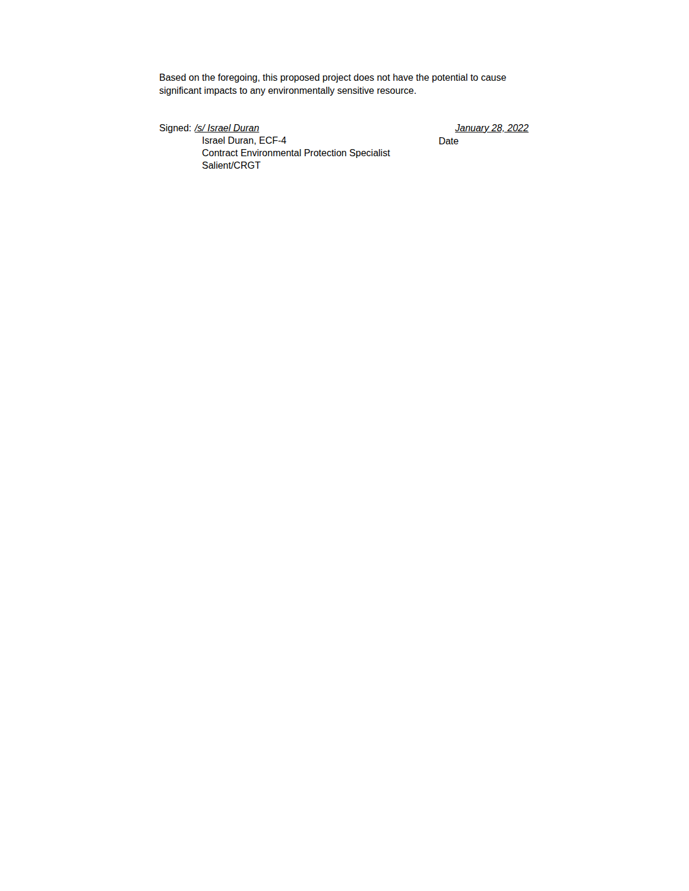Based on the foregoing, this proposed project does not have the potential to cause significant impacts to any environmentally sensitive resource.
Signed: /s/ Israel Duran January 28, 2022
Israel Duran, ECF-4
Contract Environmental Protection Specialist
Salient/CRGT
Date